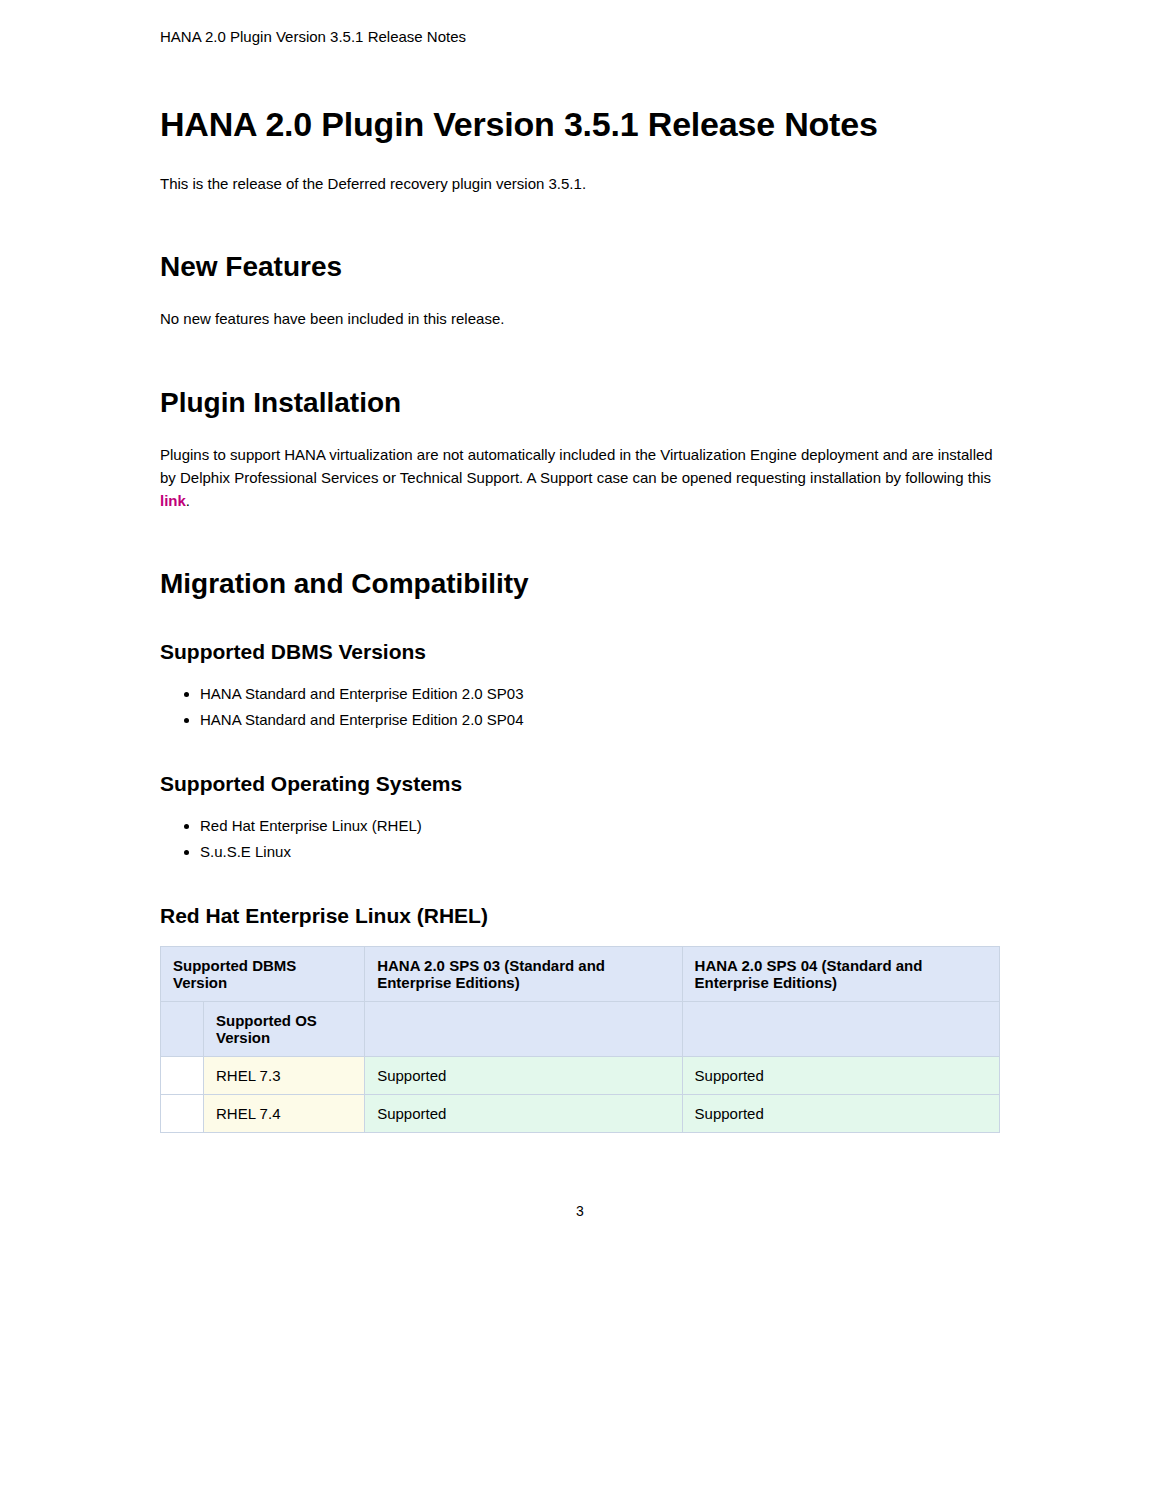HANA 2.0 Plugin Version 3.5.1 Release Notes
HANA 2.0 Plugin Version 3.5.1 Release Notes
This is the release of the Deferred recovery plugin version 3.5.1.
New Features
No new features have been included in this release.
Plugin Installation
Plugins to support HANA virtualization are not automatically included in the Virtualization Engine deployment and are installed by Delphix Professional Services or Technical Support. A Support case can be opened requesting installation by following this link.
Migration and Compatibility
Supported DBMS Versions
HANA Standard and Enterprise Edition 2.0 SP03
HANA Standard and Enterprise Edition 2.0 SP04
Supported Operating Systems
Red Hat Enterprise Linux (RHEL)
S.u.S.E Linux
Red Hat Enterprise Linux (RHEL)
| Supported DBMS Version | HANA 2.0 SPS 03 (Standard and Enterprise Editions) | HANA 2.0 SPS 04 (Standard and Enterprise Editions) |
| --- | --- | --- |
| | Supported OS Version | | |
| | RHEL 7.3 | Supported | Supported |
| | RHEL 7.4 | Supported | Supported |
3